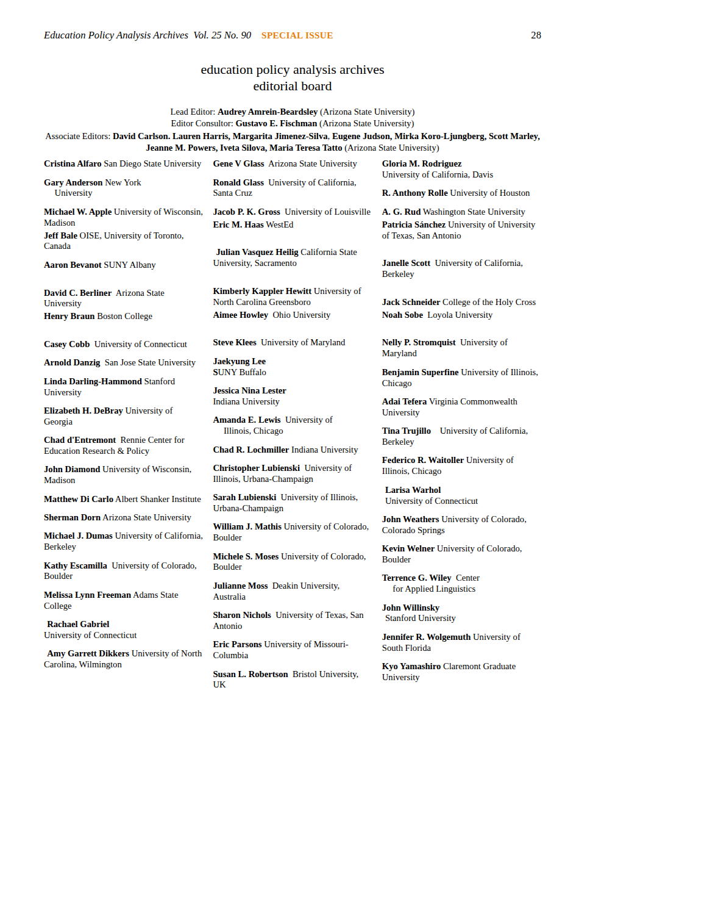Education Policy Analysis Archives Vol. 25 No. 90 SPECIAL ISSUE 28
education policy analysis archives
editorial board
Lead Editor: Audrey Amrein-Beardsley (Arizona State University)
Editor Consultor: Gustavo E. Fischman (Arizona State University)
Associate Editors: David Carlson. Lauren Harris, Margarita Jimenez-Silva, Eugene Judson, Mirka Koro-Ljungberg, Scott Marley, Jeanne M. Powers, Iveta Silova, Maria Teresa Tatto (Arizona State University)
Cristina Alfaro San Diego State University
Gary Anderson New York University
Michael W. Apple University of Wisconsin, Madison
Jeff Bale OISE, University of Toronto, Canada
Aaron Bevanot SUNY Albany
David C. Berliner Arizona State University
Henry Braun Boston College
Casey Cobb University of Connecticut
Arnold Danzig San Jose State University
Linda Darling-Hammond Stanford University
Elizabeth H. DeBray University of Georgia
Chad d'Entremont Rennie Center for Education Research & Policy
John Diamond University of Wisconsin, Madison
Matthew Di Carlo Albert Shanker Institute
Sherman Dorn Arizona State University
Michael J. Dumas University of California, Berkeley
Kathy Escamilla University of Colorado, Boulder
Melissa Lynn Freeman Adams State College
Rachael Gabriel
University of Connecticut
Amy Garrett Dikkers University of North Carolina, Wilmington
Gene V Glass Arizona State University
Ronald Glass University of California, Santa Cruz
Jacob P. K. Gross University of Louisville
Eric M. Haas WestEd
Julian Vasquez Heilig California State University, Sacramento
Kimberly Kappler Hewitt University of North Carolina Greensboro
Aimee Howley Ohio University
Steve Klees University of Maryland
Jaekyung Lee
SUNY Buffalo
Jessica Nina Lester
Indiana University
Amanda E. Lewis University of Illinois, Chicago
Chad R. Lochmiller Indiana University
Christopher Lubienski University of Illinois, Urbana-Champaign
Sarah Lubienski University of Illinois, Urbana-Champaign
William J. Mathis University of Colorado, Boulder
Michele S. Moses University of Colorado, Boulder
Julianne Moss Deakin University, Australia
Sharon Nichols University of Texas, San Antonio
Eric Parsons University of Missouri-Columbia
Susan L. Robertson Bristol University, UK
Gloria M. Rodriguez
University of California, Davis
R. Anthony Rolle University of Houston
A. G. Rud Washington State University
Patricia Sánchez University of University of Texas, San Antonio
Janelle Scott University of California, Berkeley
Jack Schneider College of the Holy Cross
Noah Sobe Loyola University
Nelly P. Stromquist University of Maryland
Benjamin Superfine University of Illinois, Chicago
Adai Tefera Virginia Commonwealth University
Tina Trujillo University of California, Berkeley
Federico R. Waitoller University of Illinois, Chicago
Larisa Warhol
University of Connecticut
John Weathers University of Colorado, Colorado Springs
Kevin Welner University of Colorado, Boulder
Terrence G. Wiley Center for Applied Linguistics
John Willinsky
Stanford University
Jennifer R. Wolgemuth University of South Florida
Kyo Yamashiro Claremont Graduate University